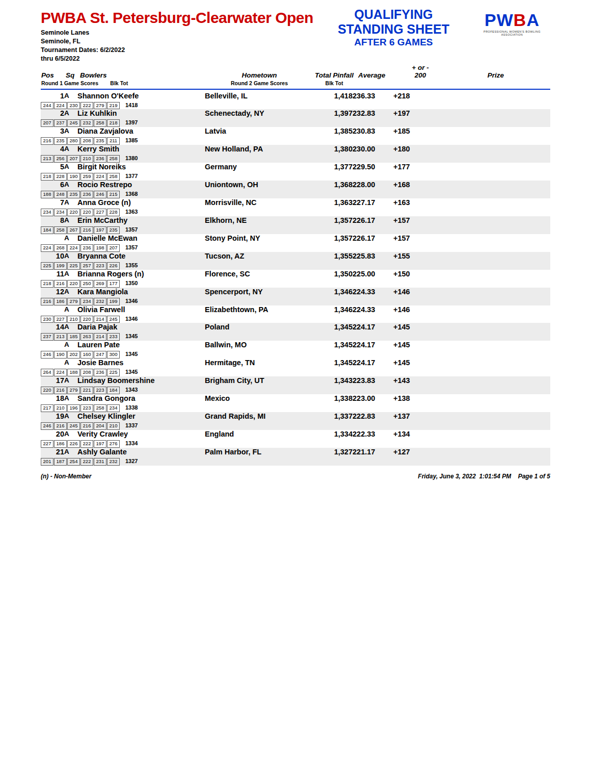PWBA St. Petersburg-Clearwater Open
Seminole Lanes
Seminole, FL
Tournament Dates: 6/2/2022
thru 6/5/2022
QUALIFYING
STANDING SHEET
AFTER 6 GAMES
PWBA
PROFESSIONAL WOMEN'S BOWLING ASSOCIATION
| Pos | Sq | Bowlers | Hometown | Total Pinfall | Average | + or - 200 | Prize |
| Round 1 Game Scores Blk Tot | Round 2 Game Scores | Blk Tot | | | |
| 1 | A | Shannon O'Keefe | Belleville, IL | 1,418 | 236.33 | +218 | |
| 244 224 230 222 279 219 1418 |
| 2 | A | Liz Kuhlkin | Schenectady, NY | 1,397 | 232.83 | +197 | |
| 207 237 245 232 258 218 1397 |
| 3 | A | Diana Zavjalova | Latvia | 1,385 | 230.83 | +185 | |
| 216 235 280 208 235 211 1385 |
| 4 | A | Kerry Smith | New Holland, PA | 1,380 | 230.00 | +180 | |
| 213 256 207 210 236 258 1380 |
| 5 | A | Birgit Noreiks | Germany | 1,377 | 229.50 | +177 | |
| 218 228 190 259 224 258 1377 |
| 6 | A | Rocio Restrepo | Uniontown, OH | 1,368 | 228.00 | +168 | |
| 188 248 235 236 246 215 1368 |
| 7 | A | Anna Groce (n) | Morrisville, NC | 1,363 | 227.17 | +163 | |
| 234 234 220 220 227 228 1363 |
| 8 | A | Erin McCarthy | Elkhorn, NE | 1,357 | 226.17 | +157 | |
| 184 258 267 216 197 235 1357 |
| | A | Danielle McEwan | Stony Point, NY | 1,357 | 226.17 | +157 | |
| 224 268 224 236 198 207 1357 |
| 10 | A | Bryanna Cote | Tucson, AZ | 1,355 | 225.83 | +155 | |
| 225 199 225 257 223 226 1355 |
| 11 | A | Brianna Rogers (n) | Florence, SC | 1,350 | 225.00 | +150 | |
| 218 216 220 250 269 177 1350 |
| 12 | A | Kara Mangiola | Spencerport, NY | 1,346 | 224.33 | +146 | |
| 216 186 279 234 232 199 1346 |
| | A | Olivia Farwell | Elizabethtown, PA | 1,346 | 224.33 | +146 | |
| 230 227 210 220 214 245 1346 |
| 14 | A | Daria Pajak | Poland | 1,345 | 224.17 | +145 | |
| 237 213 185 263 214 233 1345 |
| | A | Lauren Pate | Ballwin, MO | 1,345 | 224.17 | +145 | |
| 246 190 202 160 247 300 1345 |
| | A | Josie Barnes | Hermitage, TN | 1,345 | 224.17 | +145 | |
| 264 224 188 208 236 225 1345 |
| 17 | A | Lindsay Boomershine | Brigham City, UT | 1,343 | 223.83 | +143 | |
| 220 216 279 221 223 184 1343 |
| 18 | A | Sandra Gongora | Mexico | 1,338 | 223.00 | +138 | |
| 217 210 196 223 258 234 1338 |
| 19 | A | Chelsey Klingler | Grand Rapids, MI | 1,337 | 222.83 | +137 | |
| 246 216 245 216 204 210 1337 |
| 20 | A | Verity Crawley | England | 1,334 | 222.33 | +134 | |
| 227 186 226 222 197 276 1334 |
| 21 | A | Ashly Galante | Palm Harbor, FL | 1,327 | 221.17 | +127 | |
| 201 187 254 222 231 232 1327 |
(n) - Non-Member
Friday, June 3, 2022 1:01:54 PM Page 1 of 5